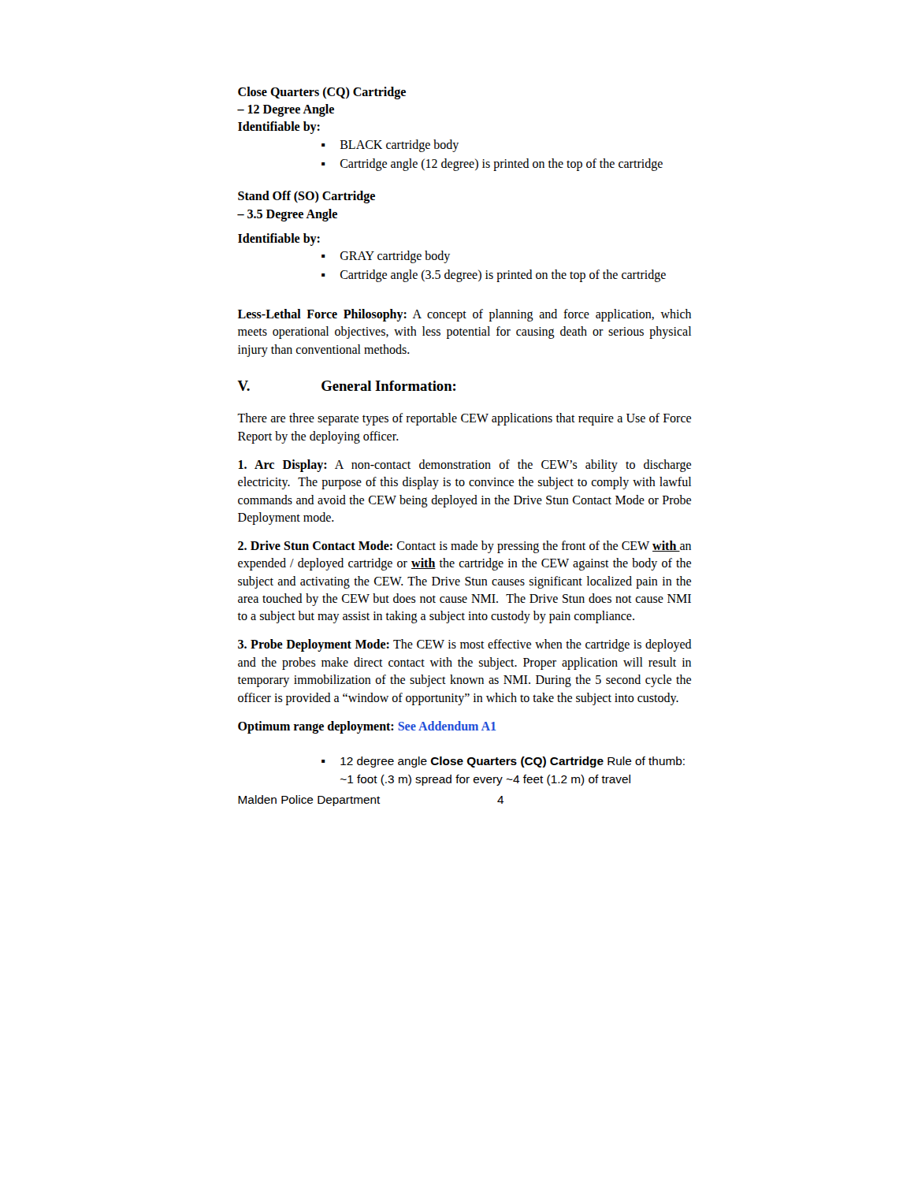Close Quarters (CQ) Cartridge
– 12 Degree Angle
Identifiable by:
BLACK cartridge body
Cartridge angle (12 degree) is printed on the top of the cartridge
Stand Off (SO) Cartridge
– 3.5 Degree Angle
Identifiable by:
GRAY cartridge body
Cartridge angle (3.5 degree) is printed on the top of the cartridge
Less-Lethal Force Philosophy: A concept of planning and force application, which meets operational objectives, with less potential for causing death or serious physical injury than conventional methods.
V. General Information:
There are three separate types of reportable CEW applications that require a Use of Force Report by the deploying officer.
1. Arc Display: A non-contact demonstration of the CEW’s ability to discharge electricity. The purpose of this display is to convince the subject to comply with lawful commands and avoid the CEW being deployed in the Drive Stun Contact Mode or Probe Deployment mode.
2. Drive Stun Contact Mode: Contact is made by pressing the front of the CEW with an expended / deployed cartridge or with the cartridge in the CEW against the body of the subject and activating the CEW. The Drive Stun causes significant localized pain in the area touched by the CEW but does not cause NMI. The Drive Stun does not cause NMI to a subject but may assist in taking a subject into custody by pain compliance.
3. Probe Deployment Mode: The CEW is most effective when the cartridge is deployed and the probes make direct contact with the subject. Proper application will result in temporary immobilization of the subject known as NMI. During the 5 second cycle the officer is provided a “window of opportunity” in which to take the subject into custody.
Optimum range deployment: See Addendum A1
12 degree angle Close Quarters (CQ) Cartridge Rule of thumb:
~1 foot (.3 m) spread for every ~4 feet (1.2 m) of travel
Malden Police Department 4